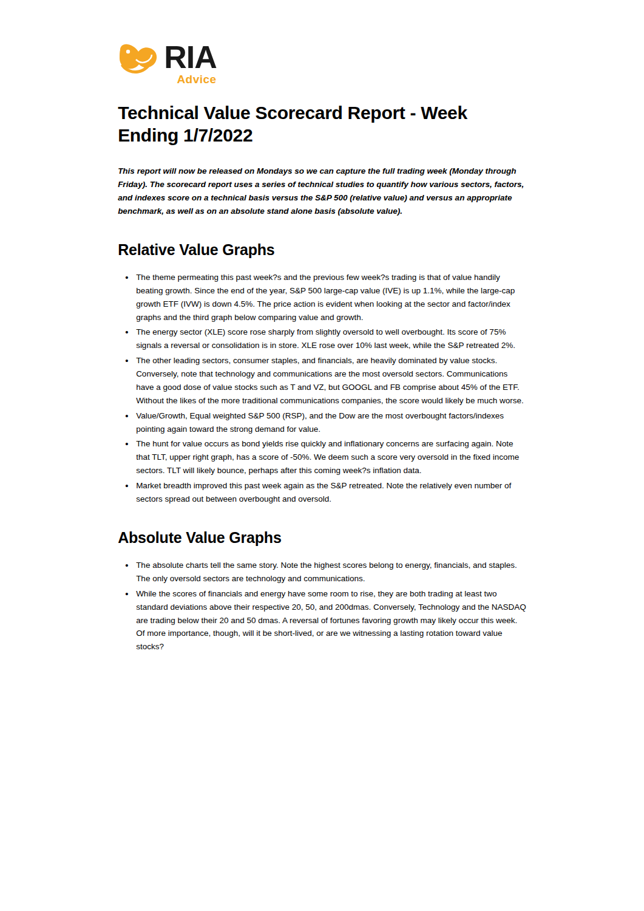RIA
Advice
Technical Value Scorecard Report - Week Ending 1/7/2022
This report will now be released on Mondays so we can capture the full trading week (Monday through Friday). The scorecard report uses a series of technical studies to quantify how various sectors, factors, and indexes score on a technical basis versus the S&P 500 (relative value) and versus an appropriate benchmark, as well as on an absolute stand alone basis (absolute value).
Relative Value Graphs
The theme permeating this past week?s and the previous few week?s trading is that of value handily beating growth. Since the end of the year, S&P 500 large-cap value (IVE) is up 1.1%, while the large-cap growth ETF (IVW) is down 4.5%. The price action is evident when looking at the sector and factor/index graphs and the third graph below comparing value and growth.
The energy sector (XLE) score rose sharply from slightly oversold to well overbought. Its score of 75% signals a reversal or consolidation is in store. XLE rose over 10% last week, while the S&P retreated 2%.
The other leading sectors, consumer staples, and financials, are heavily dominated by value stocks. Conversely, note that technology and communications are the most oversold sectors. Communications have a good dose of value stocks such as T and VZ, but GOOGL and FB comprise about 45% of the ETF. Without the likes of the more traditional communications companies, the score would likely be much worse.
Value/Growth, Equal weighted S&P 500 (RSP), and the Dow are the most overbought factors/indexes pointing again toward the strong demand for value.
The hunt for value occurs as bond yields rise quickly and inflationary concerns are surfacing again. Note that TLT, upper right graph, has a score of -50%. We deem such a score very oversold in the fixed income sectors. TLT will likely bounce, perhaps after this coming week?s inflation data.
Market breadth improved this past week again as the S&P retreated. Note the relatively even number of sectors spread out between overbought and oversold.
Absolute Value Graphs
The absolute charts tell the same story. Note the highest scores belong to energy, financials, and staples. The only oversold sectors are technology and communications.
While the scores of financials and energy have some room to rise, they are both trading at least two standard deviations above their respective 20, 50, and 200dmas. Conversely, Technology and the NASDAQ are trading below their 20 and 50 dmas. A reversal of fortunes favoring growth may likely occur this week. Of more importance, though, will it be short-lived, or are we witnessing a lasting rotation toward value stocks?